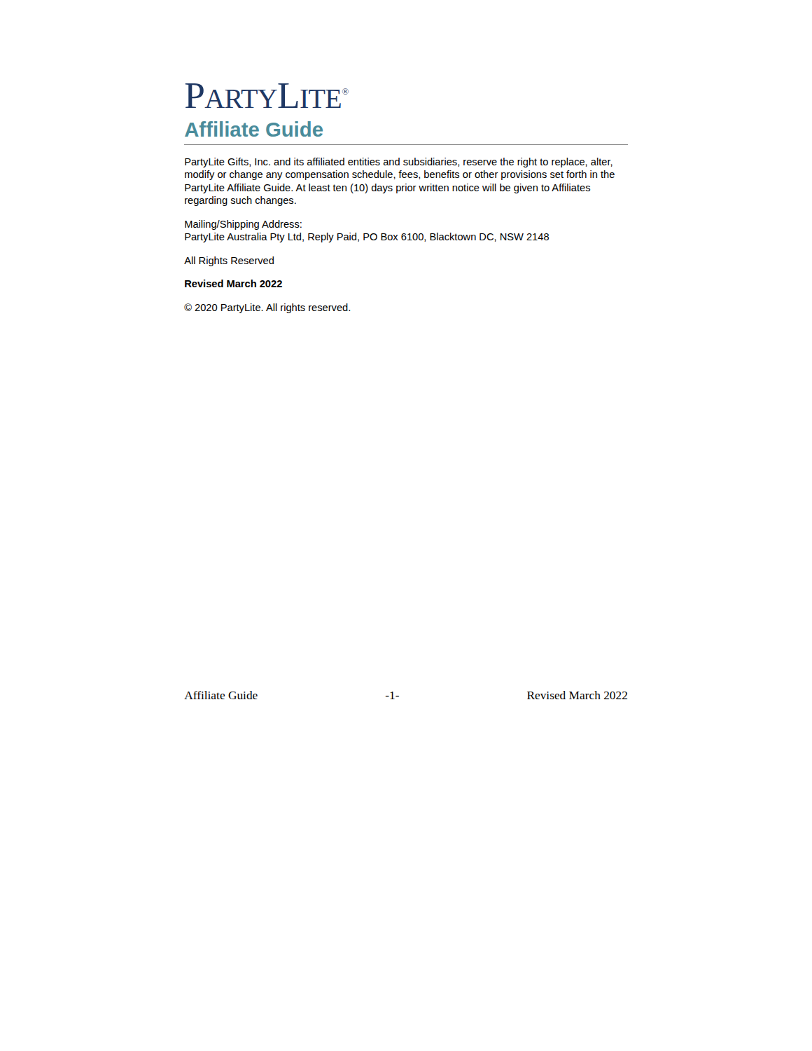PARTYLITE®
Affiliate Guide
PartyLite Gifts, Inc. and its affiliated entities and subsidiaries, reserve the right to replace, alter, modify or change any compensation schedule, fees, benefits or other provisions set forth in the PartyLite Affiliate Guide. At least ten (10) days prior written notice will be given to Affiliates regarding such changes.
Mailing/Shipping Address:
PartyLite Australia Pty Ltd, Reply Paid, PO Box 6100, Blacktown DC, NSW 2148
All Rights Reserved
Revised March 2022
© 2020 PartyLite. All rights reserved.
Affiliate Guide -1- Revised March 2022